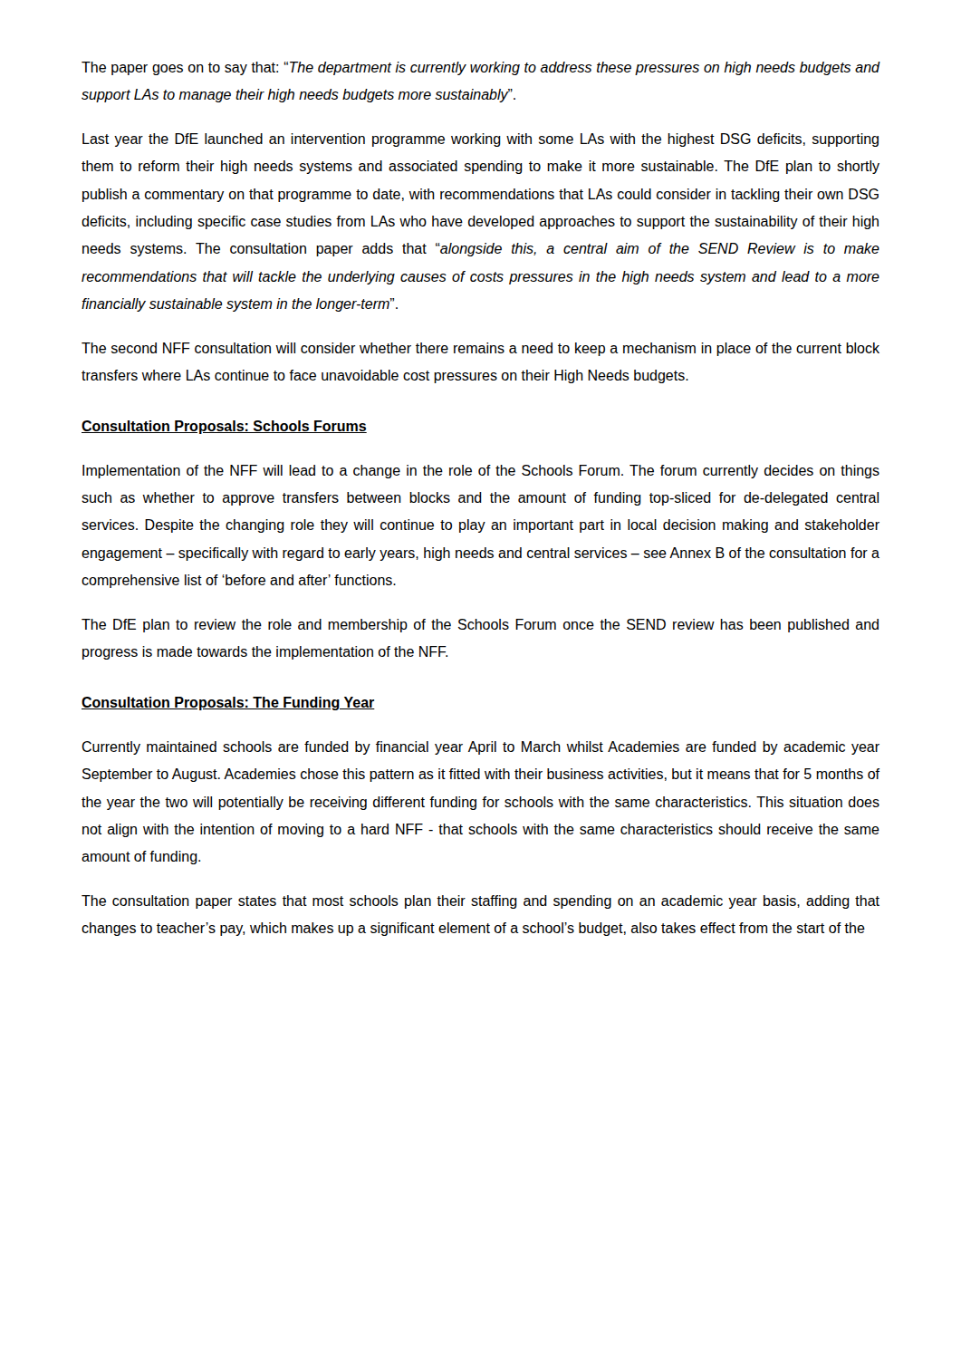The paper goes on to say that: “The department is currently working to address these pressures on high needs budgets and support LAs to manage their high needs budgets more sustainably”.
Last year the DfE launched an intervention programme working with some LAs with the highest DSG deficits, supporting them to reform their high needs systems and associated spending to make it more sustainable. The DfE plan to shortly publish a commentary on that programme to date, with recommendations that LAs could consider in tackling their own DSG deficits, including specific case studies from LAs who have developed approaches to support the sustainability of their high needs systems. The consultation paper adds that “alongside this, a central aim of the SEND Review is to make recommendations that will tackle the underlying causes of costs pressures in the high needs system and lead to a more financially sustainable system in the longer-term”.
The second NFF consultation will consider whether there remains a need to keep a mechanism in place of the current block transfers where LAs continue to face unavoidable cost pressures on their High Needs budgets.
Consultation Proposals: Schools Forums
Implementation of the NFF will lead to a change in the role of the Schools Forum. The forum currently decides on things such as whether to approve transfers between blocks and the amount of funding top-sliced for de-delegated central services. Despite the changing role they will continue to play an important part in local decision making and stakeholder engagement – specifically with regard to early years, high needs and central services – see Annex B of the consultation for a comprehensive list of ‘before and after’ functions.
The DfE plan to review the role and membership of the Schools Forum once the SEND review has been published and progress is made towards the implementation of the NFF.
Consultation Proposals: The Funding Year
Currently maintained schools are funded by financial year April to March whilst Academies are funded by academic year September to August. Academies chose this pattern as it fitted with their business activities, but it means that for 5 months of the year the two will potentially be receiving different funding for schools with the same characteristics. This situation does not align with the intention of moving to a hard NFF - that schools with the same characteristics should receive the same amount of funding.
The consultation paper states that most schools plan their staffing and spending on an academic year basis, adding that changes to teacher’s pay, which makes up a significant element of a school’s budget, also takes effect from the start of the